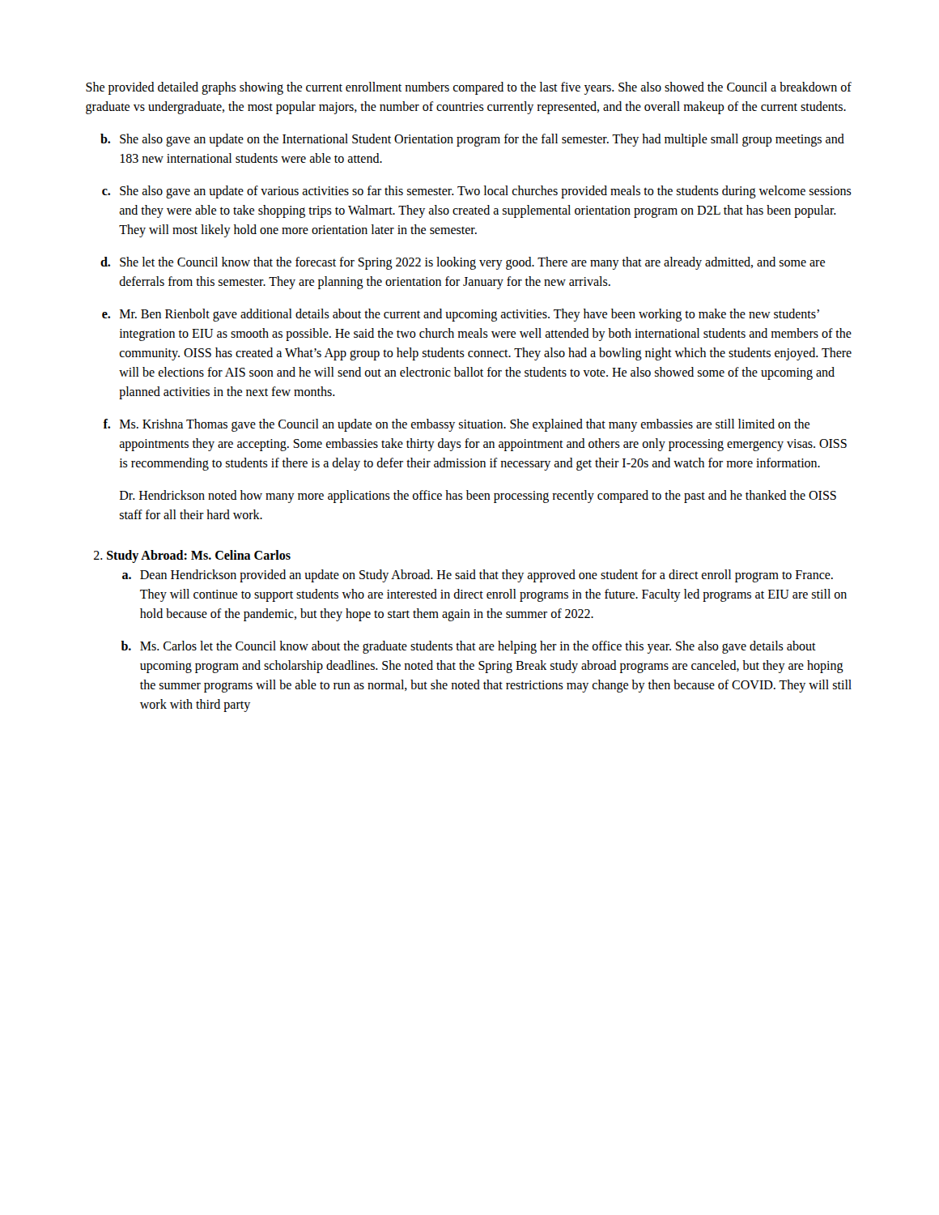She provided detailed graphs showing the current enrollment numbers compared to the last five years. She also showed the Council a breakdown of graduate vs undergraduate, the most popular majors, the number of countries currently represented, and the overall makeup of the current students.
She also gave an update on the International Student Orientation program for the fall semester. They had multiple small group meetings and 183 new international students were able to attend.
She also gave an update of various activities so far this semester. Two local churches provided meals to the students during welcome sessions and they were able to take shopping trips to Walmart. They also created a supplemental orientation program on D2L that has been popular. They will most likely hold one more orientation later in the semester.
She let the Council know that the forecast for Spring 2022 is looking very good. There are many that are already admitted, and some are deferrals from this semester. They are planning the orientation for January for the new arrivals.
Mr. Ben Rienbolt gave additional details about the current and upcoming activities. They have been working to make the new students’ integration to EIU as smooth as possible. He said the two church meals were well attended by both international students and members of the community. OISS has created a What’s App group to help students connect. They also had a bowling night which the students enjoyed. There will be elections for AIS soon and he will send out an electronic ballot for the students to vote. He also showed some of the upcoming and planned activities in the next few months.
Ms. Krishna Thomas gave the Council an update on the embassy situation. She explained that many embassies are still limited on the appointments they are accepting. Some embassies take thirty days for an appointment and others are only processing emergency visas. OISS is recommending to students if there is a delay to defer their admission if necessary and get their I-20s and watch for more information.
Dr. Hendrickson noted how many more applications the office has been processing recently compared to the past and he thanked the OISS staff for all their hard work.
Study Abroad: Ms. Celina Carlos
Dean Hendrickson provided an update on Study Abroad. He said that they approved one student for a direct enroll program to France. They will continue to support students who are interested in direct enroll programs in the future. Faculty led programs at EIU are still on hold because of the pandemic, but they hope to start them again in the summer of 2022.
Ms. Carlos let the Council know about the graduate students that are helping her in the office this year. She also gave details about upcoming program and scholarship deadlines. She noted that the Spring Break study abroad programs are canceled, but they are hoping the summer programs will be able to run as normal, but she noted that restrictions may change by then because of COVID. They will still work with third party